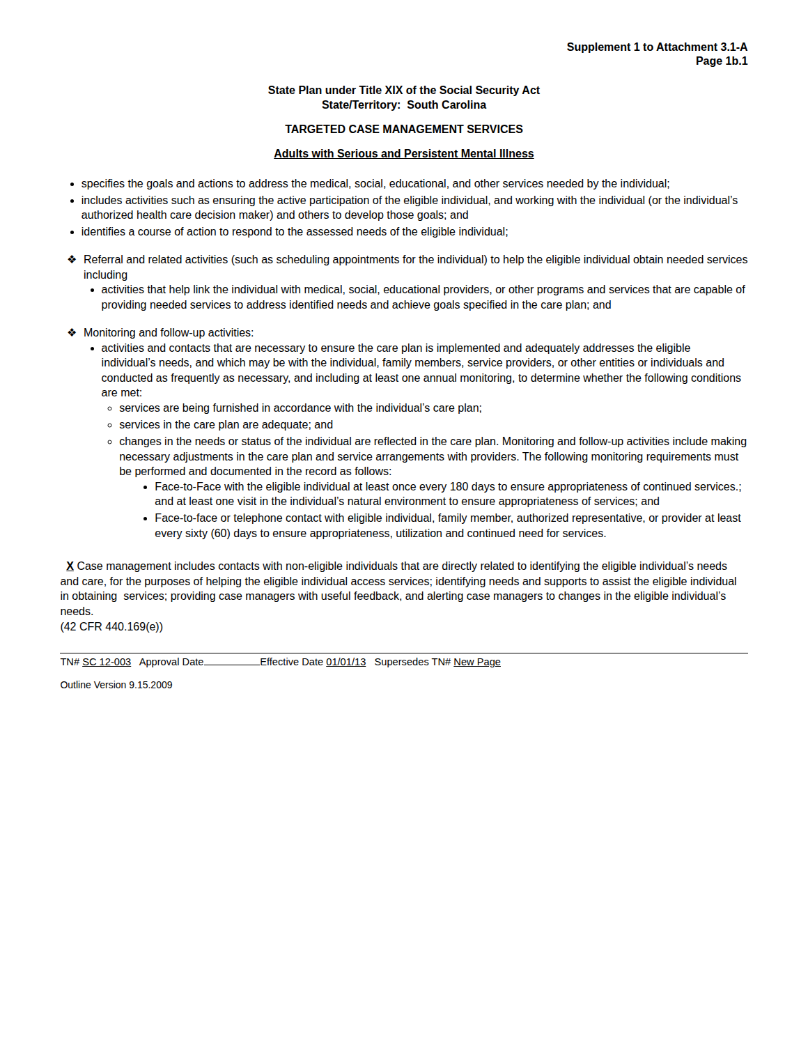Supplement 1 to Attachment 3.1-A
Page 1b.1
State Plan under Title XIX of the Social Security Act
State/Territory: South Carolina
TARGETED CASE MANAGEMENT SERVICES
Adults with Serious and Persistent Mental Illness
specifies the goals and actions to address the medical, social, educational, and other services needed by the individual;
includes activities such as ensuring the active participation of the eligible individual, and working with the individual (or the individual’s authorized health care decision maker) and others to develop those goals; and
identifies a course of action to respond to the assessed needs of the eligible individual;
Referral and related activities (such as scheduling appointments for the individual) to help the eligible individual obtain needed services including
activities that help link the individual with medical, social, educational providers, or other programs and services that are capable of providing needed services to address identified needs and achieve goals specified in the care plan; and
Monitoring and follow-up activities:
activities and contacts that are necessary to ensure the care plan is implemented and adequately addresses the eligible individual’s needs, and which may be with the individual, family members, service providers, or other entities or individuals and conducted as frequently as necessary, and including at least one annual monitoring, to determine whether the following conditions are met:
services are being furnished in accordance with the individual’s care plan;
services in the care plan are adequate; and
changes in the needs or status of the individual are reflected in the care plan. Monitoring and follow-up activities include making necessary adjustments in the care plan and service arrangements with providers. The following monitoring requirements must be performed and documented in the record as follows:
Face-to-Face with the eligible individual at least once every 180 days to ensure appropriateness of continued services.; and at least one visit in the individual’s natural environment to ensure appropriateness of services; and
Face-to-face or telephone contact with eligible individual, family member, authorized representative, or provider at least every sixty (60) days to ensure appropriateness, utilization and continued need for services.
X Case management includes contacts with non-eligible individuals that are directly related to identifying the eligible individual’s needs and care, for the purposes of helping the eligible individual access services; identifying needs and supports to assist the eligible individual in obtaining services; providing case managers with useful feedback, and alerting case managers to changes in the eligible individual’s needs.
(42 CFR 440.169(e))
TN# SC 12-003 Approval Date Effective Date 01/01/13 Supersedes TN# New Page
Outline Version 9.15.2009